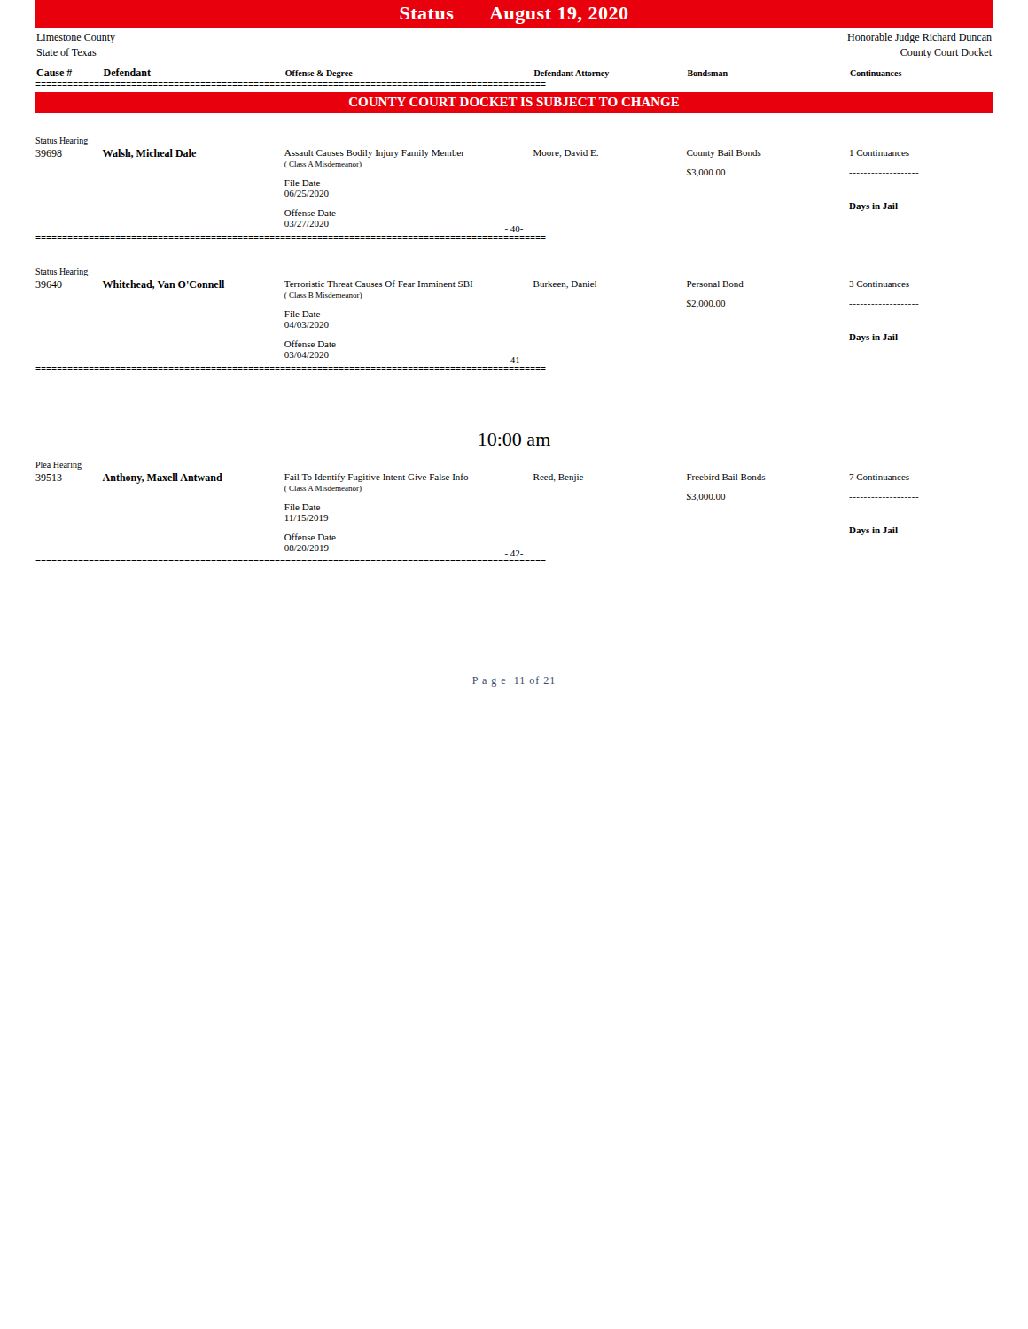Status August 19, 2020
| Limestone County | Honorable Judge Richard Duncan |
| State of Texas | County Court Docket |
| Cause # | Defendant | Offense & Degree | Defendant Attorney | Bondsman | Continuances |
================================================================================================
COUNTY COURT DOCKET IS SUBJECT TO CHANGE
Status Hearing
| 39698 | Walsh, Micheal Dale | Assault Causes Bodily Injury Family Member ( Class A Misdemeanor) File Date 06/25/2020 Offense Date 03/27/2020 | Moore, David E. | County Bail Bonds $3,000.00 | 1 Continuances ------------------- Days in Jail |
- 40-
================================================================================================
Status Hearing
| 39640 | Whitehead, Van O'Connell | Terroristic Threat Causes Of Fear Imminent SBI ( Class B Misdemeanor) File Date 04/03/2020 Offense Date 03/04/2020 | Burkeen, Daniel | Personal Bond $2,000.00 | 3 Continuances ------------------- Days in Jail |
- 41-
================================================================================================
10:00 am
Plea Hearing
| 39513 | Anthony, Maxell Antwand | Fail To Identify Fugitive Intent Give False Info ( Class A Misdemeanor) File Date 11/15/2019 Offense Date 08/20/2019 | Reed, Benjie | Freebird Bail Bonds $3,000.00 | 7 Continuances ------------------- Days in Jail |
- 42-
================================================================================================
P a g e 11 of 21